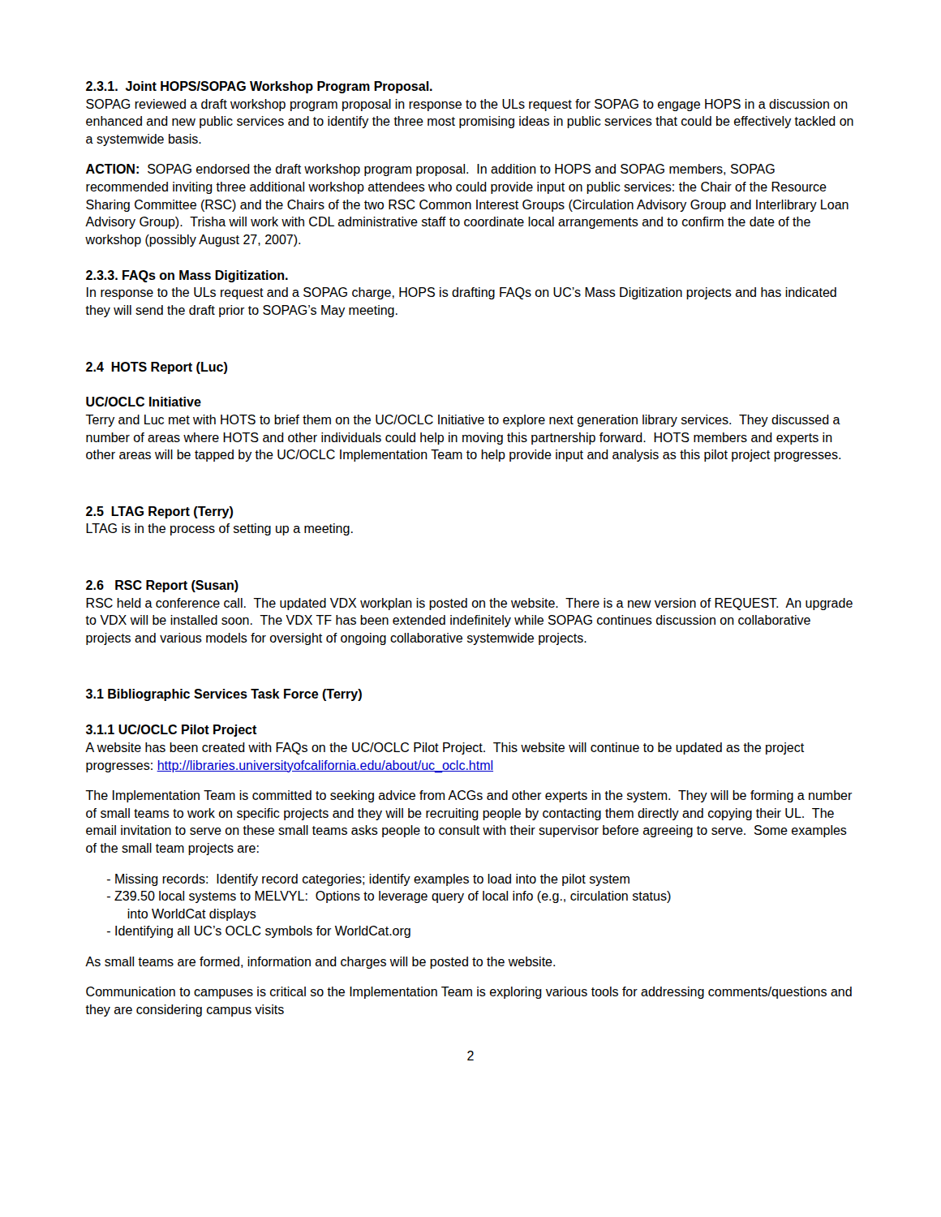2.3.1. Joint HOPS/SOPAG Workshop Program Proposal.
SOPAG reviewed a draft workshop program proposal in response to the ULs request for SOPAG to engage HOPS in a discussion on enhanced and new public services and to identify the three most promising ideas in public services that could be effectively tackled on a systemwide basis.
ACTION: SOPAG endorsed the draft workshop program proposal. In addition to HOPS and SOPAG members, SOPAG recommended inviting three additional workshop attendees who could provide input on public services: the Chair of the Resource Sharing Committee (RSC) and the Chairs of the two RSC Common Interest Groups (Circulation Advisory Group and Interlibrary Loan Advisory Group). Trisha will work with CDL administrative staff to coordinate local arrangements and to confirm the date of the workshop (possibly August 27, 2007).
2.3.3. FAQs on Mass Digitization.
In response to the ULs request and a SOPAG charge, HOPS is drafting FAQs on UC’s Mass Digitization projects and has indicated they will send the draft prior to SOPAG’s May meeting.
2.4 HOTS Report (Luc)
UC/OCLC Initiative
Terry and Luc met with HOTS to brief them on the UC/OCLC Initiative to explore next generation library services. They discussed a number of areas where HOTS and other individuals could help in moving this partnership forward. HOTS members and experts in other areas will be tapped by the UC/OCLC Implementation Team to help provide input and analysis as this pilot project progresses.
2.5 LTAG Report (Terry)
LTAG is in the process of setting up a meeting.
2.6 RSC Report (Susan)
RSC held a conference call. The updated VDX workplan is posted on the website. There is a new version of REQUEST. An upgrade to VDX will be installed soon. The VDX TF has been extended indefinitely while SOPAG continues discussion on collaborative projects and various models for oversight of ongoing collaborative systemwide projects.
3.1 Bibliographic Services Task Force (Terry)
3.1.1 UC/OCLC Pilot Project
A website has been created with FAQs on the UC/OCLC Pilot Project. This website will continue to be updated as the project progresses: http://libraries.universityofcalifornia.edu/about/uc_oclc.html
The Implementation Team is committed to seeking advice from ACGs and other experts in the system. They will be forming a number of small teams to work on specific projects and they will be recruiting people by contacting them directly and copying their UL. The email invitation to serve on these small teams asks people to consult with their supervisor before agreeing to serve. Some examples of the small team projects are:
- Missing records: Identify record categories; identify examples to load into the pilot system
- Z39.50 local systems to MELVYL: Options to leverage query of local info (e.g., circulation status)into WorldCat displays
- Identifying all UC’s OCLC symbols for WorldCat.org
As small teams are formed, information and charges will be posted to the website.
Communication to campuses is critical so the Implementation Team is exploring various tools for addressing comments/questions and they are considering campus visits
2